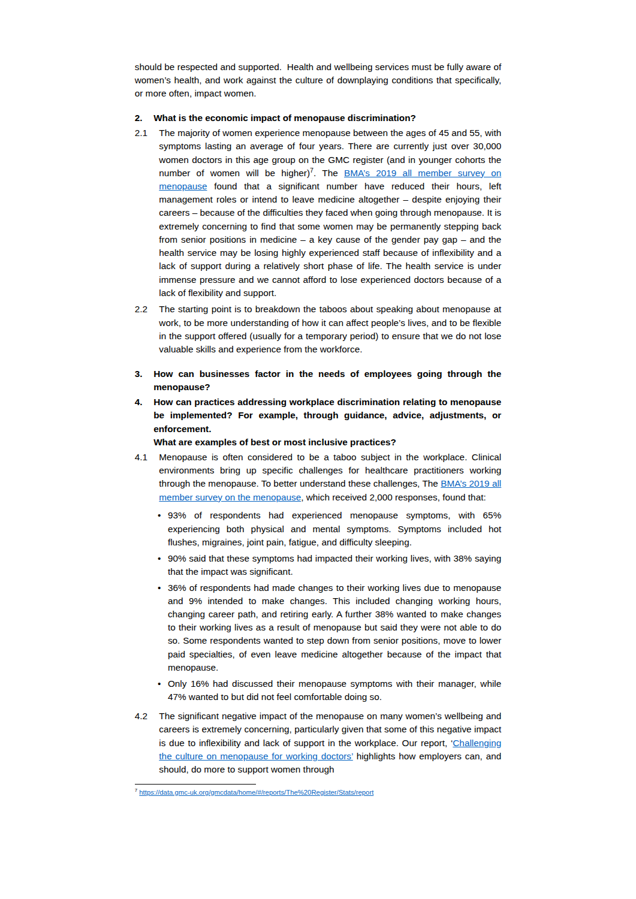should be respected and supported. Health and wellbeing services must be fully aware of women’s health, and work against the culture of downplaying conditions that specifically, or more often, impact women.
2. What is the economic impact of menopause discrimination?
2.1 The majority of women experience menopause between the ages of 45 and 55, with symptoms lasting an average of four years. There are currently just over 30,000 women doctors in this age group on the GMC register (and in younger cohorts the number of women will be higher)7. The BMA’s 2019 all member survey on menopause found that a significant number have reduced their hours, left management roles or intend to leave medicine altogether – despite enjoying their careers – because of the difficulties they faced when going through menopause. It is extremely concerning to find that some women may be permanently stepping back from senior positions in medicine – a key cause of the gender pay gap – and the health service may be losing highly experienced staff because of inflexibility and a lack of support during a relatively short phase of life. The health service is under immense pressure and we cannot afford to lose experienced doctors because of a lack of flexibility and support.
2.2 The starting point is to breakdown the taboos about speaking about menopause at work, to be more understanding of how it can affect people’s lives, and to be flexible in the support offered (usually for a temporary period) to ensure that we do not lose valuable skills and experience from the workforce.
3. How can businesses factor in the needs of employees going through the menopause?
4. How can practices addressing workplace discrimination relating to menopause be implemented? For example, through guidance, advice, adjustments, or enforcement.
What are examples of best or most inclusive practices?
4.1 Menopause is often considered to be a taboo subject in the workplace. Clinical environments bring up specific challenges for healthcare practitioners working through the menopause. To better understand these challenges, The BMA’s 2019 all member survey on the menopause, which received 2,000 responses, found that:
93% of respondents had experienced menopause symptoms, with 65% experiencing both physical and mental symptoms. Symptoms included hot flushes, migraines, joint pain, fatigue, and difficulty sleeping.
90% said that these symptoms had impacted their working lives, with 38% saying that the impact was significant.
36% of respondents had made changes to their working lives due to menopause and 9% intended to make changes. This included changing working hours, changing career path, and retiring early. A further 38% wanted to make changes to their working lives as a result of menopause but said they were not able to do so. Some respondents wanted to step down from senior positions, move to lower paid specialties, of even leave medicine altogether because of the impact that menopause.
Only 16% had discussed their menopause symptoms with their manager, while 47% wanted to but did not feel comfortable doing so.
4.2 The significant negative impact of the menopause on many women’s wellbeing and careers is extremely concerning, particularly given that some of this negative impact is due to inflexibility and lack of support in the workplace. Our report, ‘Challenging the culture on menopause for working doctors’ highlights how employers can, and should, do more to support women through
7 https://data.gmc-uk.org/gmcdata/home/#/reports/The%20Register/Stats/report